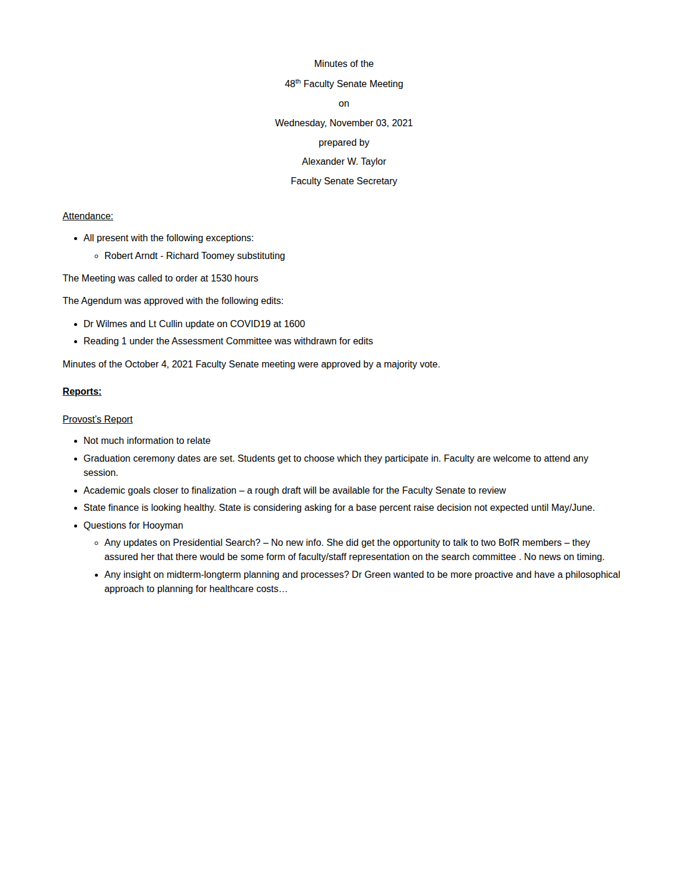Minutes of the
48th Faculty Senate Meeting
on
Wednesday, November 03, 2021
prepared by
Alexander W. Taylor
Faculty Senate Secretary
Attendance:
All present with the following exceptions:
Robert Arndt - Richard Toomey substituting
The Meeting was called to order at 1530 hours
The Agendum was approved with the following edits:
Dr Wilmes and Lt Cullin update on COVID19 at 1600
Reading 1 under the Assessment Committee was withdrawn for edits
Minutes of the October 4, 2021 Faculty Senate meeting were approved by a majority vote.
Reports:
Provost’s Report
Not much information to relate
Graduation ceremony dates are set. Students get to choose which they participate in. Faculty are welcome to attend any session.
Academic goals closer to finalization – a rough draft will be available for the Faculty Senate to review
State finance is looking healthy. State is considering asking for a base percent raise decision not expected until May/June.
Questions for Hooyman
Any updates on Presidential Search? – No new info. She did get the opportunity to talk to two BofR members – they assured her that there would be some form of faculty/staff representation on the search committee . No news on timing.
Any insight on midterm-longterm planning and processes? Dr Green wanted to be more proactive and have a philosophical approach to planning for healthcare costs…